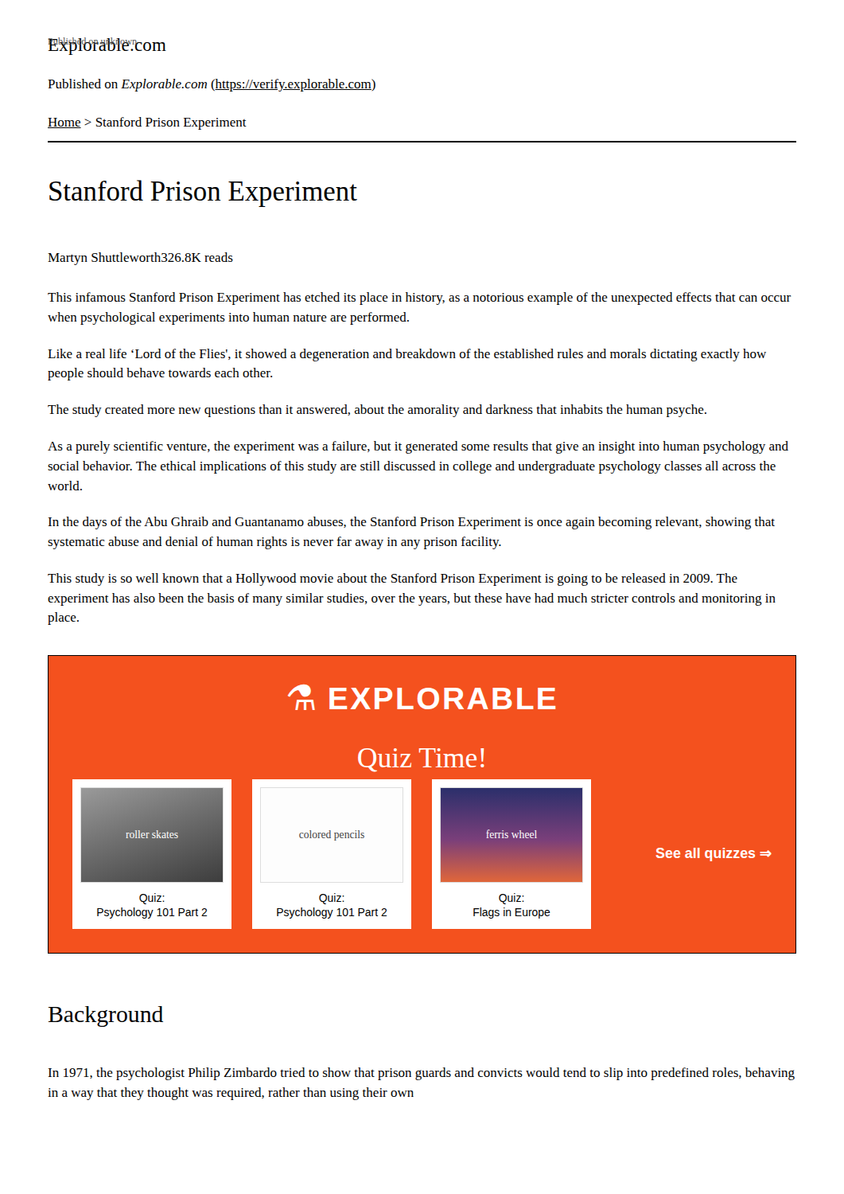Published on unknown
Explorable.com
Published on Explorable.com (https://verify.explorable.com)
Home > Stanford Prison Experiment
Stanford Prison Experiment
Martyn Shuttleworth326.8K reads
This infamous Stanford Prison Experiment has etched its place in history, as a notorious example of the unexpected effects that can occur when psychological experiments into human nature are performed.
Like a real life ‘Lord of the Flies', it showed a degeneration and breakdown of the established rules and morals dictating exactly how people should behave towards each other.
The study created more new questions than it answered, about the amorality and darkness that inhabits the human psyche.
As a purely scientific venture, the experiment was a failure, but it generated some results that give an insight into human psychology and social behavior. The ethical implications of this study are still discussed in college and undergraduate psychology classes all across the world.
In the days of the Abu Ghraib and Guantanamo abuses, the Stanford Prison Experiment is once again becoming relevant, showing that systematic abuse and denial of human rights is never far away in any prison facility.
This study is so well known that a Hollywood movie about the Stanford Prison Experiment is going to be released in 2009. The experiment has also been the basis of many similar studies, over the years, but these have had much stricter controls and monitoring in place.
⚗ EXPLORABLE
Quiz Time!
roller skates
Quiz:
Psychology 101 Part 2
colored pencils
Quiz:
Psychology 101 Part 2
ferris wheel
Quiz:
Flags in Europe
See all quizzes ⇒
Background
In 1971, the psychologist Philip Zimbardo tried to show that prison guards and convicts would tend to slip into predefined roles, behaving in a way that they thought was required, rather than using their own